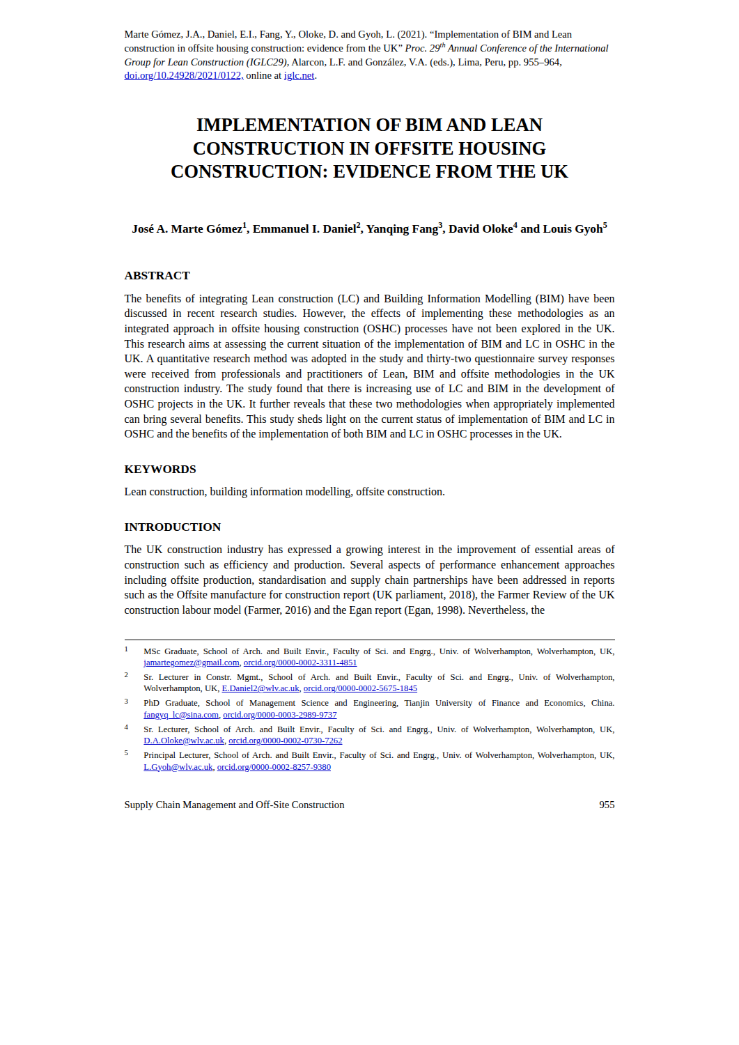Marte Gómez, J.A., Daniel, E.I., Fang, Y., Oloke, D. and Gyoh, L. (2021). “Implementation of BIM and Lean construction in offsite housing construction: evidence from the UK” Proc. 29th Annual Conference of the International Group for Lean Construction (IGLC29), Alarcon, L.F. and González, V.A. (eds.), Lima, Peru, pp. 955–964, doi.org/10.24928/2021/0122, online at iglc.net.
Implementation of BIM and Lean Construction in Offsite Housing Construction: Evidence from the UK
José A. Marte Gómez1, Emmanuel I. Daniel2, Yanqing Fang3, David Oloke4 and Louis Gyoh5
Abstract
The benefits of integrating Lean construction (LC) and Building Information Modelling (BIM) have been discussed in recent research studies. However, the effects of implementing these methodologies as an integrated approach in offsite housing construction (OSHC) processes have not been explored in the UK. This research aims at assessing the current situation of the implementation of BIM and LC in OSHC in the UK. A quantitative research method was adopted in the study and thirty-two questionnaire survey responses were received from professionals and practitioners of Lean, BIM and offsite methodologies in the UK construction industry. The study found that there is increasing use of LC and BIM in the development of OSHC projects in the UK. It further reveals that these two methodologies when appropriately implemented can bring several benefits. This study sheds light on the current status of implementation of BIM and LC in OSHC and the benefits of the implementation of both BIM and LC in OSHC processes in the UK.
Keywords
Lean construction, building information modelling, offsite construction.
Introduction
The UK construction industry has expressed a growing interest in the improvement of essential areas of construction such as efficiency and production. Several aspects of performance enhancement approaches including offsite production, standardisation and supply chain partnerships have been addressed in reports such as the Offsite manufacture for construction report (UK parliament, 2018), the Farmer Review of the UK construction labour model (Farmer, 2016) and the Egan report (Egan, 1998). Nevertheless, the
MSc Graduate, School of Arch. and Built Envir., Faculty of Sci. and Engrg., Univ. of Wolverhampton, Wolverhampton, UK, jamartegomez@gmail.com, orcid.org/0000-0002-3311-4851
Sr. Lecturer in Constr. Mgmt., School of Arch. and Built Envir., Faculty of Sci. and Engrg., Univ. of Wolverhampton, Wolverhampton, UK, E.Daniel2@wlv.ac.uk, orcid.org/0000-0002-5675-1845
PhD Graduate, School of Management Science and Engineering, Tianjin University of Finance and Economics, China. fangyq_lc@sina.com, orcid.org/0000-0003-2989-9737
Sr. Lecturer, School of Arch. and Built Envir., Faculty of Sci. and Engrg., Univ. of Wolverhampton, Wolverhampton, UK, D.A.Oloke@wlv.ac.uk, orcid.org/0000-0002-0730-7262
Principal Lecturer, School of Arch. and Built Envir., Faculty of Sci. and Engrg., Univ. of Wolverhampton, Wolverhampton, UK, L.Gyoh@wlv.ac.uk, orcid.org/0000-0002-8257-9380
Supply Chain Management and Off-Site Construction 955